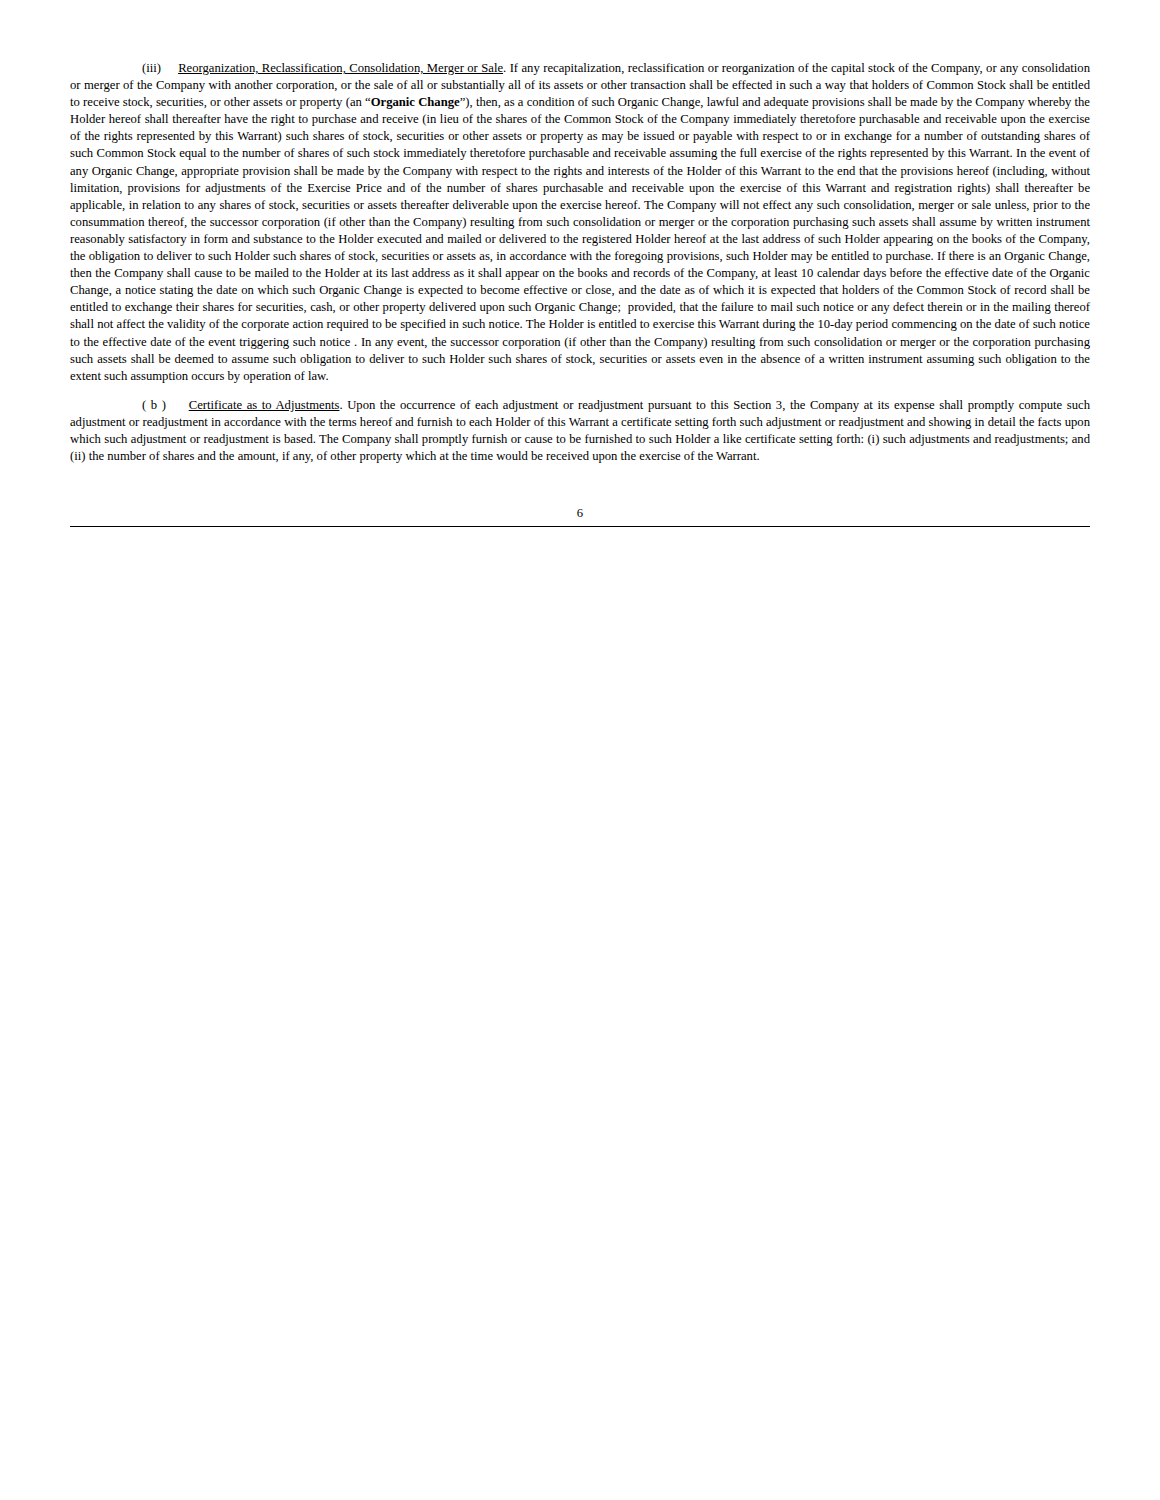(iii) Reorganization, Reclassification, Consolidation, Merger or Sale. If any recapitalization, reclassification or reorganization of the capital stock of the Company, or any consolidation or merger of the Company with another corporation, or the sale of all or substantially all of its assets or other transaction shall be effected in such a way that holders of Common Stock shall be entitled to receive stock, securities, or other assets or property (an “Organic Change”), then, as a condition of such Organic Change, lawful and adequate provisions shall be made by the Company whereby the Holder hereof shall thereafter have the right to purchase and receive (in lieu of the shares of the Common Stock of the Company immediately theretofore purchasable and receivable upon the exercise of the rights represented by this Warrant) such shares of stock, securities or other assets or property as may be issued or payable with respect to or in exchange for a number of outstanding shares of such Common Stock equal to the number of shares of such stock immediately theretofore purchasable and receivable assuming the full exercise of the rights represented by this Warrant. In the event of any Organic Change, appropriate provision shall be made by the Company with respect to the rights and interests of the Holder of this Warrant to the end that the provisions hereof (including, without limitation, provisions for adjustments of the Exercise Price and of the number of shares purchasable and receivable upon the exercise of this Warrant and registration rights) shall thereafter be applicable, in relation to any shares of stock, securities or assets thereafter deliverable upon the exercise hereof. The Company will not effect any such consolidation, merger or sale unless, prior to the consummation thereof, the successor corporation (if other than the Company) resulting from such consolidation or merger or the corporation purchasing such assets shall assume by written instrument reasonably satisfactory in form and substance to the Holder executed and mailed or delivered to the registered Holder hereof at the last address of such Holder appearing on the books of the Company, the obligation to deliver to such Holder such shares of stock, securities or assets as, in accordance with the foregoing provisions, such Holder may be entitled to purchase. If there is an Organic Change, then the Company shall cause to be mailed to the Holder at its last address as it shall appear on the books and records of the Company, at least 10 calendar days before the effective date of the Organic Change, a notice stating the date on which such Organic Change is expected to become effective or close, and the date as of which it is expected that holders of the Common Stock of record shall be entitled to exchange their shares for securities, cash, or other property delivered upon such Organic Change; provided, that the failure to mail such notice or any defect therein or in the mailing thereof shall not affect the validity of the corporate action required to be specified in such notice. The Holder is entitled to exercise this Warrant during the 10-day period commencing on the date of such notice to the effective date of the event triggering such notice . In any event, the successor corporation (if other than the Company) resulting from such consolidation or merger or the corporation purchasing such assets shall be deemed to assume such obligation to deliver to such Holder such shares of stock, securities or assets even in the absence of a written instrument assuming such obligation to the extent such assumption occurs by operation of law.
( b ) Certificate as to Adjustments. Upon the occurrence of each adjustment or readjustment pursuant to this Section 3, the Company at its expense shall promptly compute such adjustment or readjustment in accordance with the terms hereof and furnish to each Holder of this Warrant a certificate setting forth such adjustment or readjustment and showing in detail the facts upon which such adjustment or readjustment is based. The Company shall promptly furnish or cause to be furnished to such Holder a like certificate setting forth: (i) such adjustments and readjustments; and (ii) the number of shares and the amount, if any, of other property which at the time would be received upon the exercise of the Warrant.
6